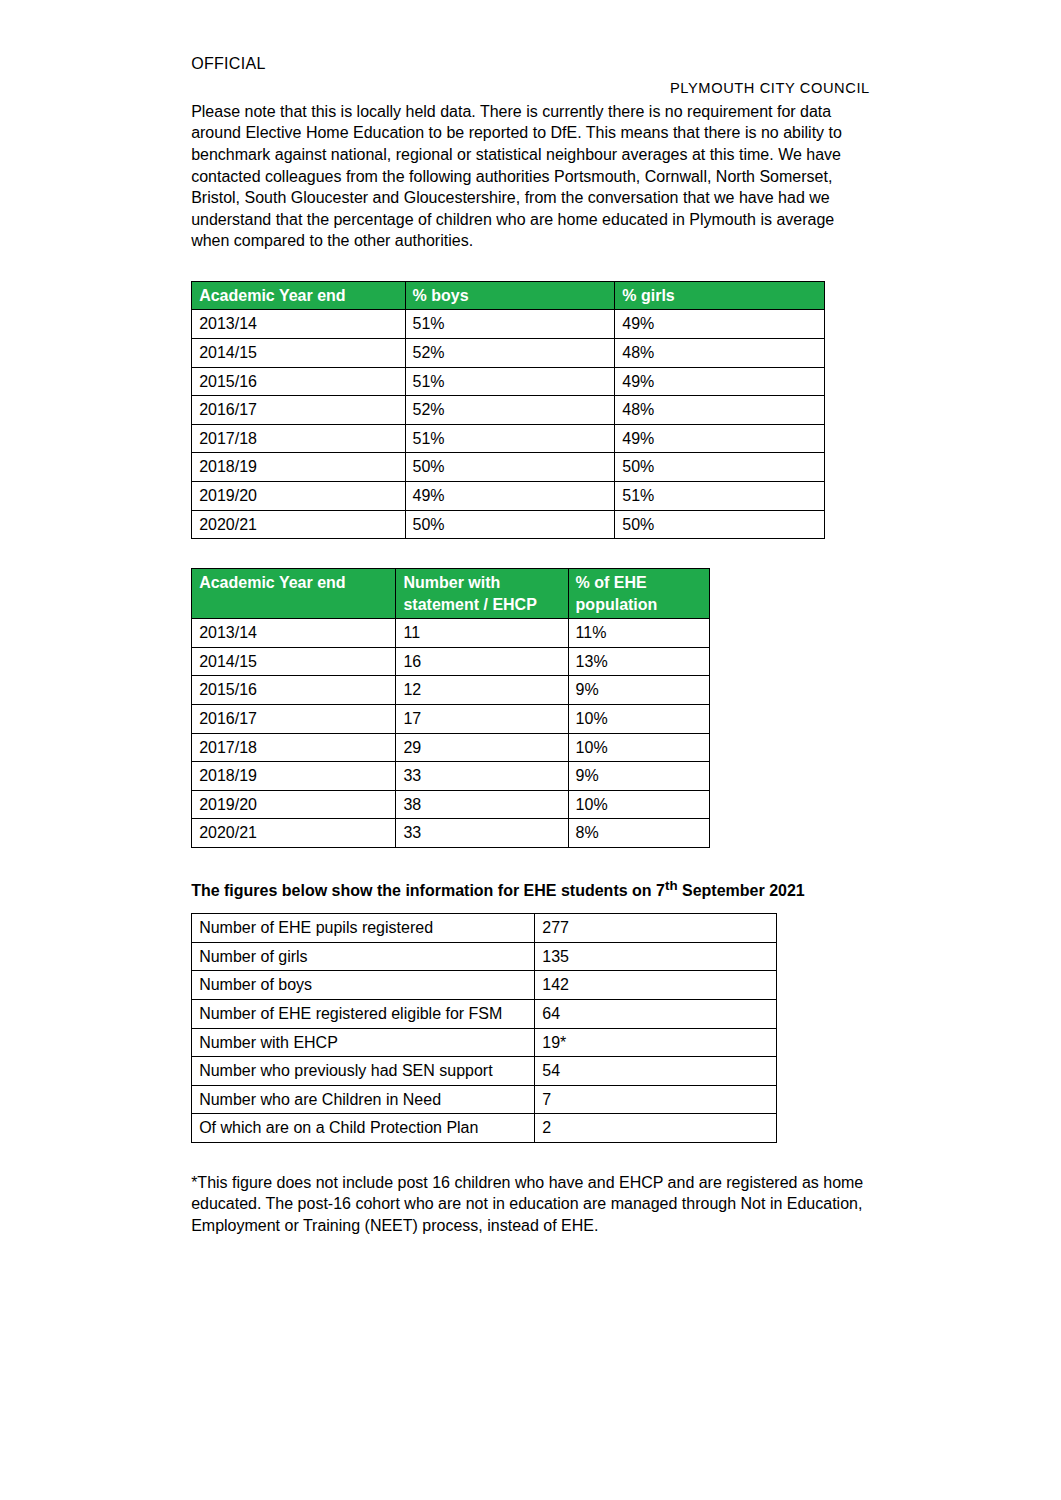OFFICIAL
PLYMOUTH CITY COUNCIL
Please note that this is locally held data. There is currently there is no requirement for data around Elective Home Education to be reported to DfE. This means that there is no ability to benchmark against national, regional or statistical neighbour averages at this time. We have contacted colleagues from the following authorities Portsmouth, Cornwall, North Somerset, Bristol, South Gloucester and Gloucestershire, from the conversation that we have had we understand that the percentage of children who are home educated in Plymouth is average when compared to the other authorities.
| Academic Year end | % boys | % girls |
| --- | --- | --- |
| 2013/14 | 51% | 49% |
| 2014/15 | 52% | 48% |
| 2015/16 | 51% | 49% |
| 2016/17 | 52% | 48% |
| 2017/18 | 51% | 49% |
| 2018/19 | 50% | 50% |
| 2019/20 | 49% | 51% |
| 2020/21 | 50% | 50% |
| Academic Year end | Number with statement / EHCP | % of EHE population |
| --- | --- | --- |
| 2013/14 | 11 | 11% |
| 2014/15 | 16 | 13% |
| 2015/16 | 12 | 9% |
| 2016/17 | 17 | 10% |
| 2017/18 | 29 | 10% |
| 2018/19 | 33 | 9% |
| 2019/20 | 38 | 10% |
| 2020/21 | 33 | 8% |
The figures below show the information for EHE students on 7th September 2021
| Number of EHE pupils registered | 277 |
| Number of girls | 135 |
| Number of boys | 142 |
| Number of EHE registered eligible for FSM | 64 |
| Number with EHCP | 19* |
| Number who previously had SEN support | 54 |
| Number who are Children in Need | 7 |
| Of which are on a Child Protection Plan | 2 |
*This figure does not include post 16 children who have and EHCP and are registered as home educated. The post-16 cohort who are not in education are managed through Not in Education, Employment or Training (NEET) process, instead of EHE.